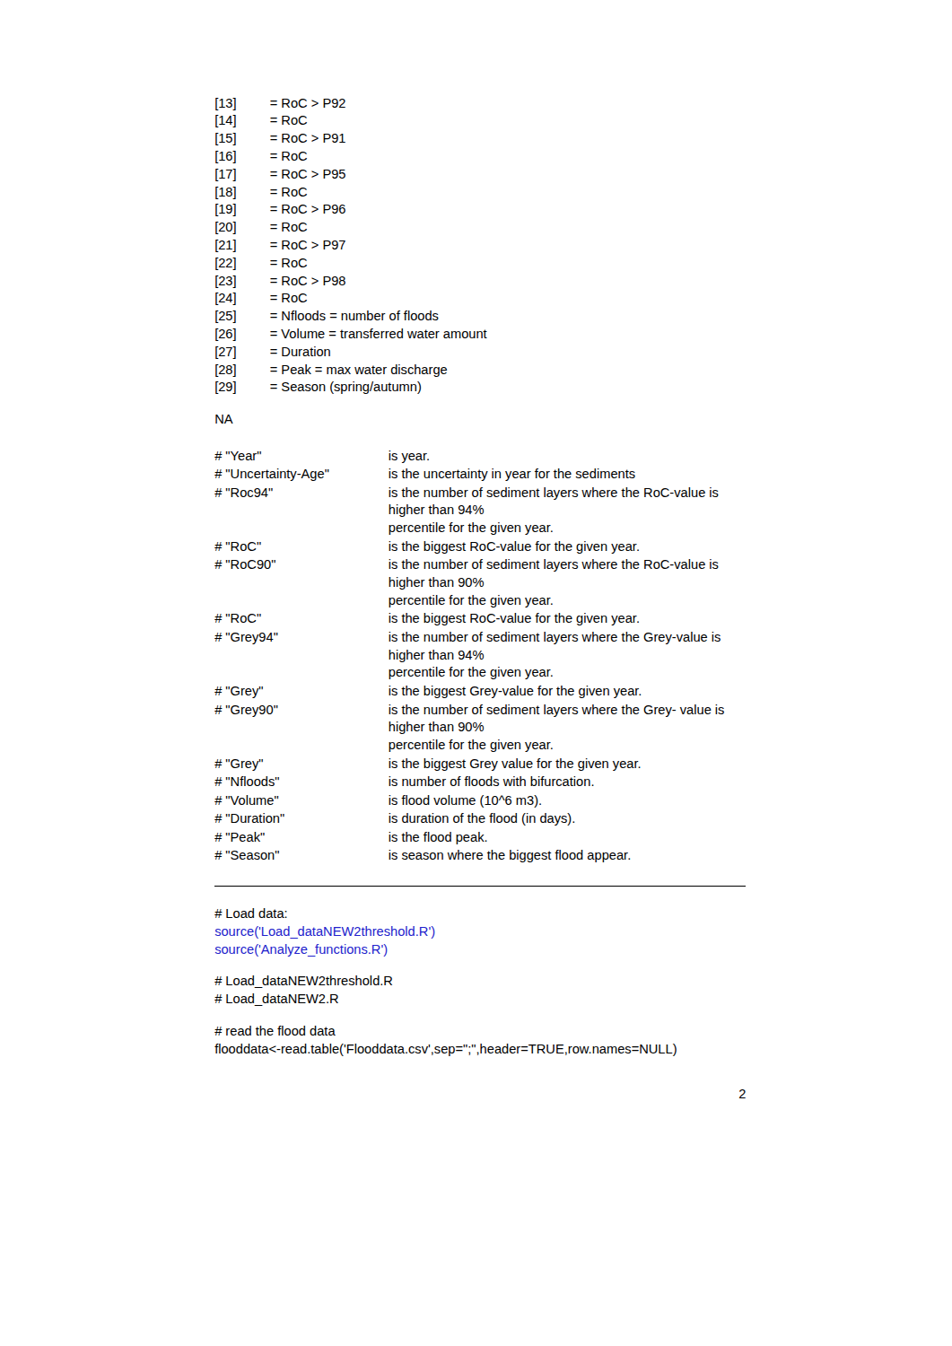[13]= RoC > P92
[14]= RoC
[15]= RoC > P91
[16]= RoC
[17]= RoC > P95
[18]= RoC
[19]= RoC > P96
[20]= RoC
[21]= RoC > P97
[22]= RoC
[23]= RoC > P98
[24]= RoC
[25]= Nfloods = number of floods
[26]= Volume = transferred water amount
[27]= Duration
[28]= Peak = max water discharge
[29]= Season (spring/autumn)
NA
# "Year" is year.
# "Uncertainty-Age" is the uncertainty in year for the sediments
# "Roc94" is the number of sediment layers where the RoC-value is higher than 94%percentile for the given year.
# "RoC" is the biggest RoC-value for the given year.
# "RoC90" is the number of sediment layers where the RoC-value is higher than 90%percentile for the given year.
# "RoC" is the biggest RoC-value for the given year.
# "Grey94" is the number of sediment layers where the Grey-value is higher than 94%percentile for the given year.
# "Grey" is the biggest Grey-value for the given year.
# "Grey90" is the number of sediment layers where the Grey- value is higher than 90%percentile for the given year.
# "Grey" is the biggest Grey value for the given year.
# "Nfloods" is number of floods with bifurcation.
# "Volume" is flood volume (10^6 m3).
# "Duration" is duration of the flood (in days).
# "Peak" is the flood peak.
# "Season" is season where the biggest flood appear.
# Load data:
source('Load_dataNEW2threshold.R')
source('Analyze_functions.R')
# Load_dataNEW2threshold.R
# Load_dataNEW2.R
# read the flood data
flooddata<-read.table('Flooddata.csv',sep=";",header=TRUE,row.names=NULL)
2